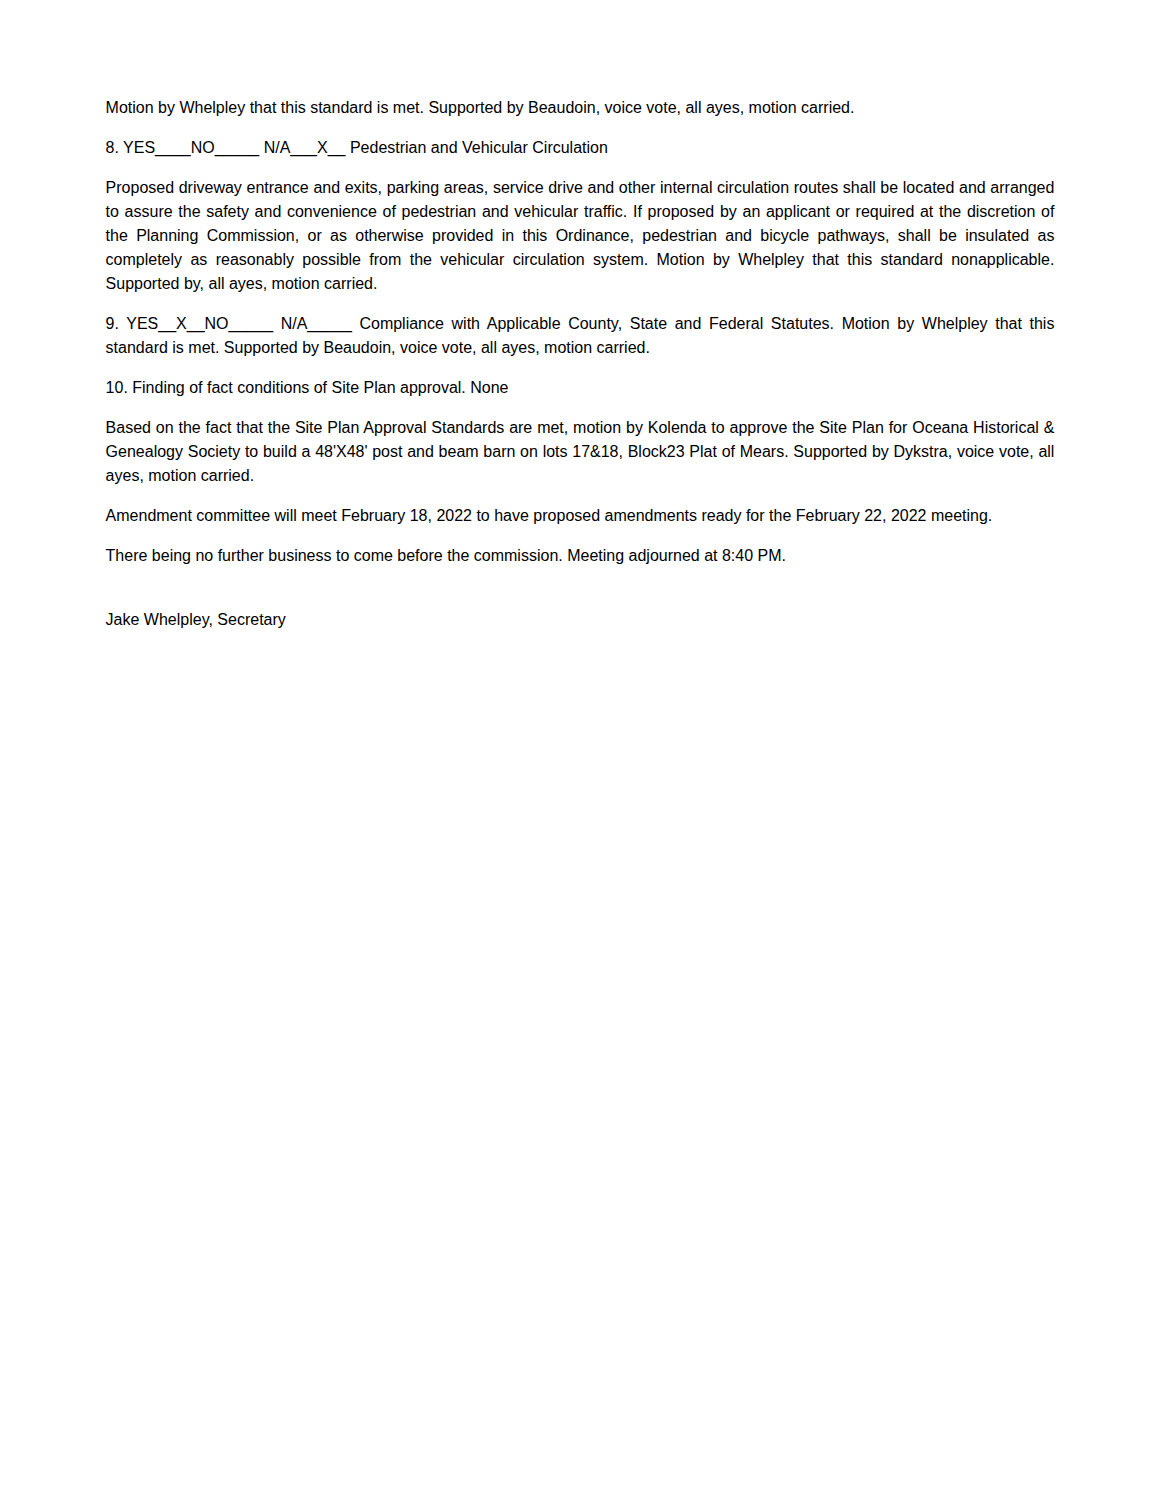Motion by Whelpley that this standard is met. Supported by Beaudoin, voice vote, all ayes, motion carried.
8. YES____NO_____ N/A___X__ Pedestrian and Vehicular Circulation
Proposed driveway entrance and exits, parking areas, service drive and other internal circulation routes shall be located and arranged to assure the safety and convenience of pedestrian and vehicular traffic. If proposed by an applicant or required at the discretion of the Planning Commission, or as otherwise provided in this Ordinance, pedestrian and bicycle pathways, shall be insulated as completely as reasonably possible from the vehicular circulation system. Motion by Whelpley that this standard nonapplicable. Supported by, all ayes, motion carried.
9. YES__X__NO_____ N/A_____ Compliance with Applicable County, State and Federal Statutes. Motion by Whelpley that this standard is met. Supported by Beaudoin, voice vote, all ayes, motion carried.
10. Finding of fact conditions of Site Plan approval. None
Based on the fact that the Site Plan Approval Standards are met, motion by Kolenda to approve the Site Plan for Oceana Historical & Genealogy Society to build a 48'X48' post and beam barn on lots 17&18, Block23 Plat of Mears. Supported by Dykstra, voice vote, all ayes, motion carried.
Amendment committee will meet February 18, 2022 to have proposed amendments ready for the February 22, 2022 meeting.
There being no further business to come before the commission. Meeting adjourned at 8:40 PM.
Jake Whelpley, Secretary